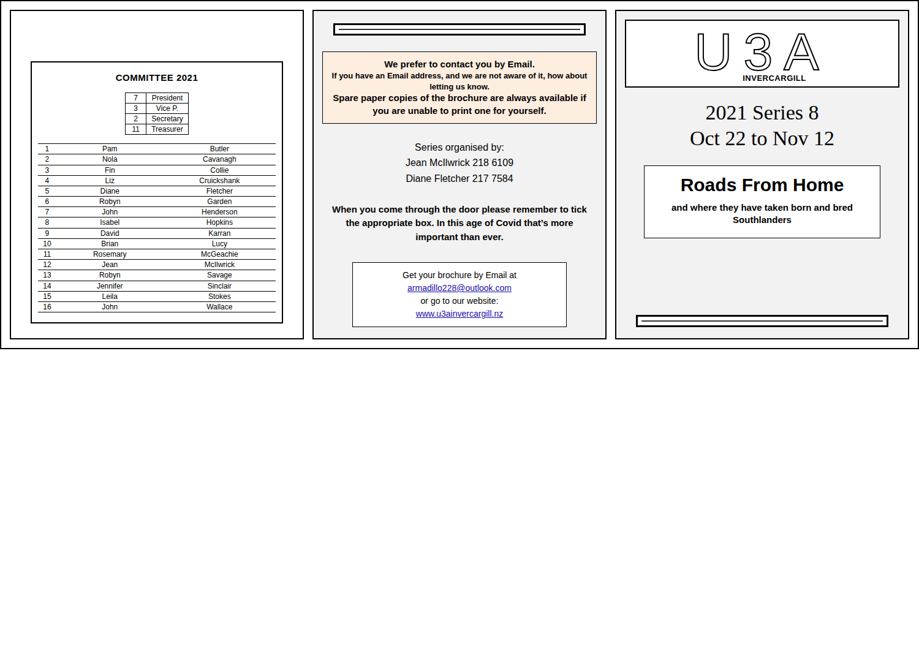COMMITTEE 2021
| 7 | President |
| 3 | Vice P. |
| 2 | Secretary |
| 11 | Treasurer |
| 1 | Pam | Butler |
| 2 | Nola | Cavanagh |
| 3 | Fin | Collie |
| 4 | Liz | Cruickshank |
| 5 | Diane | Fletcher |
| 6 | Robyn | Garden |
| 7 | John | Henderson |
| 8 | Isabel | Hopkins |
| 9 | David | Karran |
| 10 | Brian | Lucy |
| 11 | Rosemary | McGeachie |
| 12 | Jean | McIlwrick |
| 13 | Robyn | Savage |
| 14 | Jennifer | Sinclair |
| 15 | Leila | Stokes |
| 16 | John | Wallace |
We prefer to contact you by Email.
If you have an Email address, and we are not aware of it, how about letting us know.
Spare paper copies of the brochure are always available if you are unable to print one for yourself.
Series organised by:
Jean McIlwrick 218 6109
Diane Fletcher 217 7584
When you come through the door please remember to tick the appropriate box. In this age of Covid that’s more important than ever.
Get your brochure by Email at
armadillo228@outlook.com
or go to our website:
www.u3ainvercargill.nz
U3A
INVERCARGILL
2021 Series 8
Oct 22 to Nov 12
Roads From Home
and where they have taken born and bred Southlanders